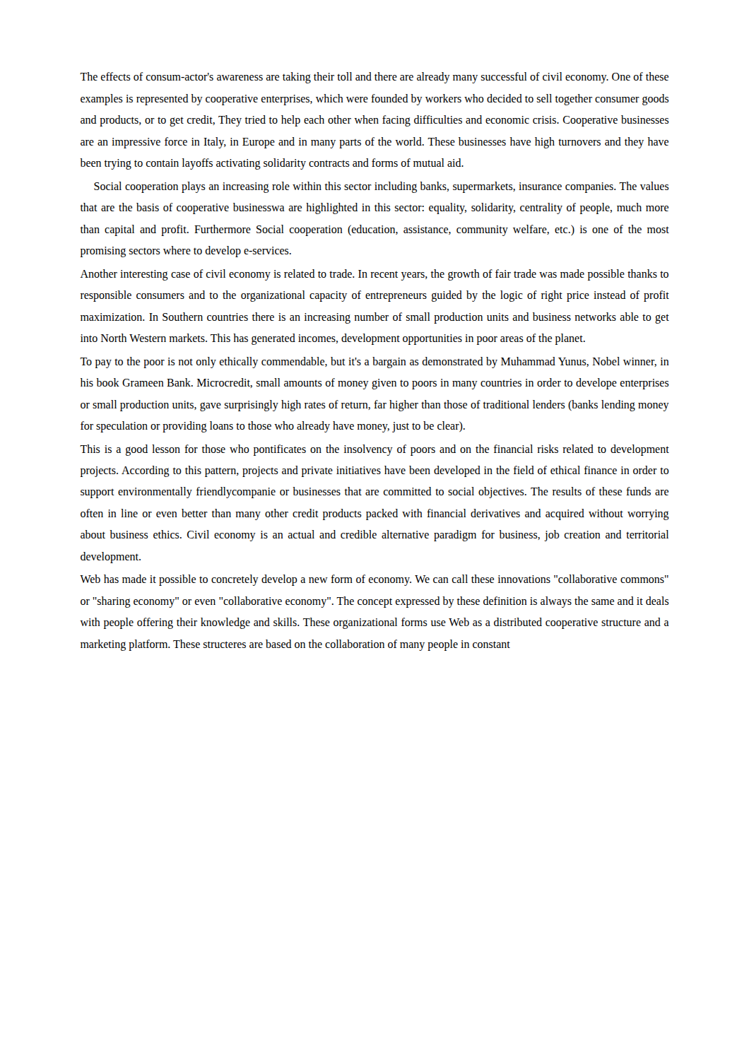The effects of consum-actor's awareness are taking their toll and there are already many successful of civil economy. One of these examples is represented by cooperative enterprises, which were founded by workers who decided to sell together consumer goods and products, or to get credit, They tried to help each other when facing difficulties and economic crisis. Cooperative businesses are an impressive force in Italy, in Europe and in many parts of the world. These businesses have high turnovers and they have been trying to contain layoffs activating solidarity contracts and forms of mutual aid.
Social cooperation plays an increasing role within this sector including banks, supermarkets, insurance companies. The values that are the basis of cooperative businesswa are highlighted in this sector: equality, solidarity, centrality of people, much more than capital and profit. Furthermore Social cooperation (education, assistance, community welfare, etc.) is one of the most promising sectors where to develop e-services.
Another interesting case of civil economy is related to trade. In recent years, the growth of fair trade was made possible thanks to responsible consumers and to the organizational capacity of entrepreneurs guided by the logic of right price instead of profit maximization. In Southern countries there is an increasing number of small production units and business networks able to get into North Western markets. This has generated incomes, development opportunities in poor areas of the planet.
To pay to the poor is not only ethically commendable, but it's a bargain as demonstrated by Muhammad Yunus, Nobel winner, in his book Grameen Bank. Microcredit, small amounts of money given to poors in many countries in order to develope enterprises or small production units, gave surprisingly high rates of return, far higher than those of traditional lenders (banks lending money for speculation or providing loans to those who already have money, just to be clear).
This is a good lesson for those who pontificates on the insolvency of poors and on the financial risks related to development projects. According to this pattern, projects and private initiatives have been developed in the field of ethical finance in order to support environmentally friendlycompanie or businesses that are committed to social objectives. The results of these funds are often in line or even better than many other credit products packed with financial derivatives and acquired without worrying about business ethics. Civil economy is an actual and credible alternative paradigm for business, job creation and territorial development.
Web has made it possible to concretely develop a new form of economy. We can call these innovations "collaborative commons" or "sharing economy" or even "collaborative economy". The concept expressed by these definition is always the same and it deals with people offering their knowledge and skills. These organizational forms use Web as a distributed cooperative structure and a marketing platform. These structeres are based on the collaboration of many people in constant